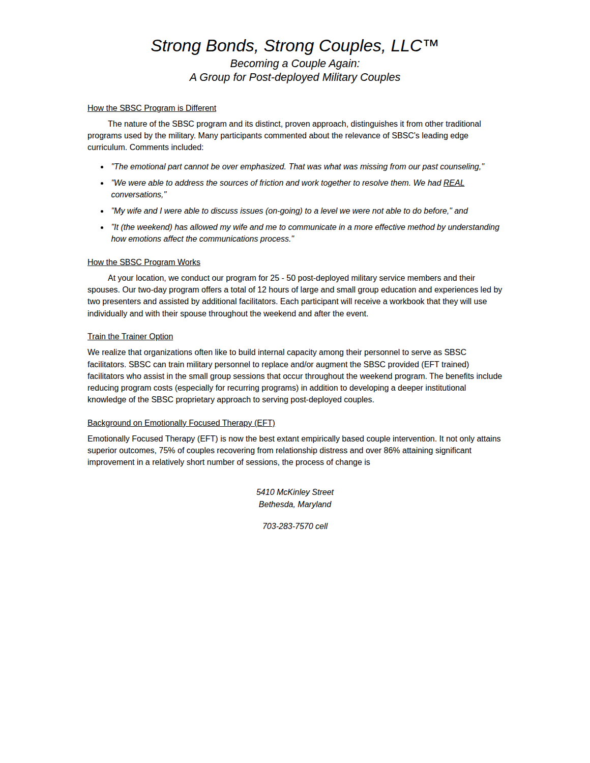Strong Bonds, Strong Couples, LLC™
Becoming a Couple Again:
A Group for Post-deployed Military Couples
How the SBSC Program is Different
The nature of the SBSC program and its distinct, proven approach, distinguishes it from other traditional programs used by the military. Many participants commented about the relevance of SBSC's leading edge curriculum. Comments included:
"The emotional part cannot be over emphasized. That was what was missing from our past counseling,"
"We were able to address the sources of friction and work together to resolve them. We had REAL conversations,"
"My wife and I were able to discuss issues (on-going) to a level we were not able to do before," and
"It (the weekend) has allowed my wife and me to communicate in a more effective method by understanding how emotions affect the communications process."
How the SBSC Program Works
At your location, we conduct our program for 25 - 50 post-deployed military service members and their spouses. Our two-day program offers a total of 12 hours of large and small group education and experiences led by two presenters and assisted by additional facilitators. Each participant will receive a workbook that they will use individually and with their spouse throughout the weekend and after the event.
Train the Trainer Option
We realize that organizations often like to build internal capacity among their personnel to serve as SBSC facilitators. SBSC can train military personnel to replace and/or augment the SBSC provided (EFT trained) facilitators who assist in the small group sessions that occur throughout the weekend program. The benefits include reducing program costs (especially for recurring programs) in addition to developing a deeper institutional knowledge of the SBSC proprietary approach to serving post-deployed couples.
Background on Emotionally Focused Therapy (EFT)
Emotionally Focused Therapy (EFT) is now the best extant empirically based couple intervention. It not only attains superior outcomes, 75% of couples recovering from relationship distress and over 86% attaining significant improvement in a relatively short number of sessions, the process of change is
5410 McKinley Street
Bethesda, Maryland
703-283-7570 cell